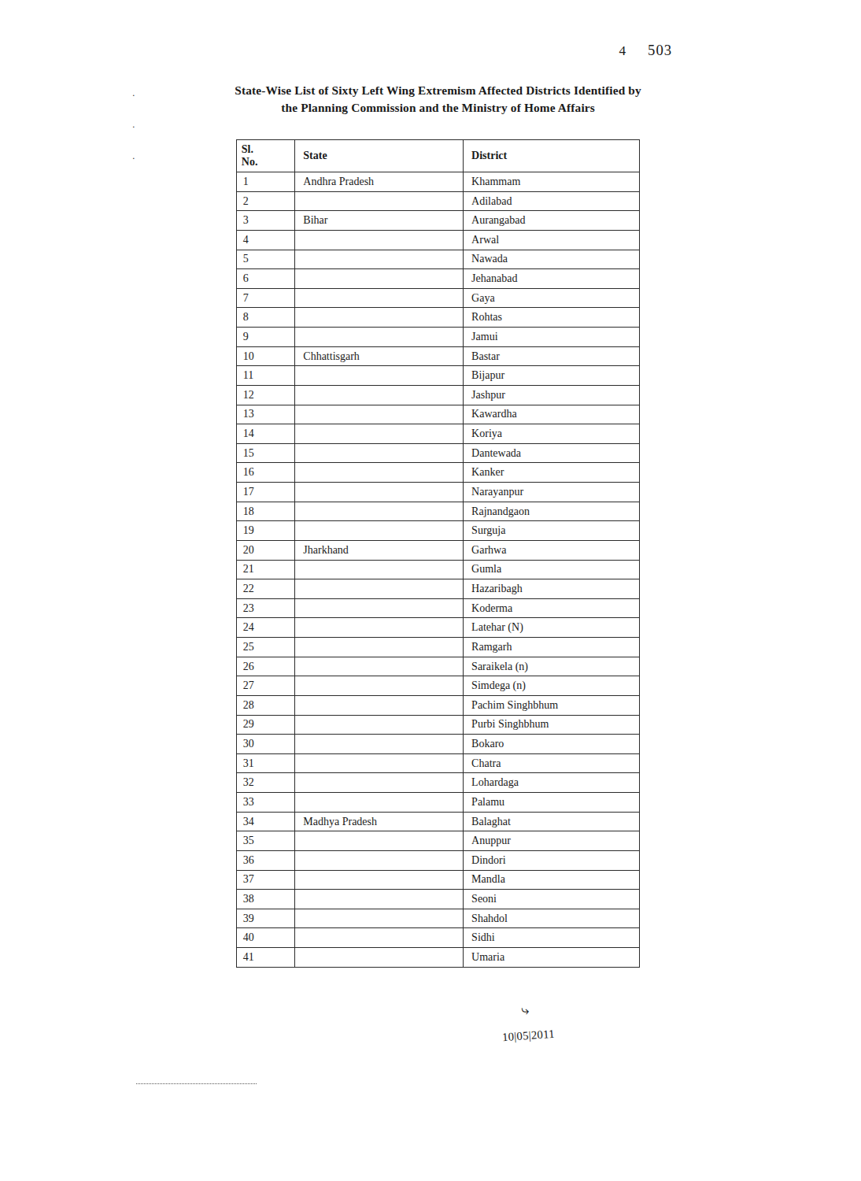·
·
·
4503
State-Wise List of Sixty Left Wing Extremism Affected Districts Identified by the Planning Commission and the Ministry of Home Affairs
| Sl. No. | State | District |
| --- | --- | --- |
| 1 | Andhra Pradesh | Khammam |
| 2 | | Adilabad |
| 3 | Bihar | Aurangabad |
| 4 | | Arwal |
| 5 | | Nawada |
| 6 | | Jehanabad |
| 7 | | Gaya |
| 8 | | Rohtas |
| 9 | | Jamui |
| 10 | Chhattisgarh | Bastar |
| 11 | | Bijapur |
| 12 | | Jashpur |
| 13 | | Kawardha |
| 14 | | Koriya |
| 15 | | Dantewada |
| 16 | | Kanker |
| 17 | | Narayanpur |
| 18 | | Rajnandgaon |
| 19 | | Surguja |
| 20 | Jharkhand | Garhwa |
| 21 | | Gumla |
| 22 | | Hazaribagh |
| 23 | | Koderma |
| 24 | | Latehar (N) |
| 25 | | Ramgarh |
| 26 | | Saraikela (n) |
| 27 | | Simdega (n) |
| 28 | | Pachim Singhbhum |
| 29 | | Purbi Singhbhum |
| 30 | | Bokaro |
| 31 | | Chatra |
| 32 | | Lohardaga |
| 33 | | Palamu |
| 34 | Madhya Pradesh | Balaghat |
| 35 | | Anuppur |
| 36 | | Dindori |
| 37 | | Mandla |
| 38 | | Seoni |
| 39 | | Shahdol |
| 40 | | Sidhi |
| 41 | | Umaria |
⤷
10|05|2011